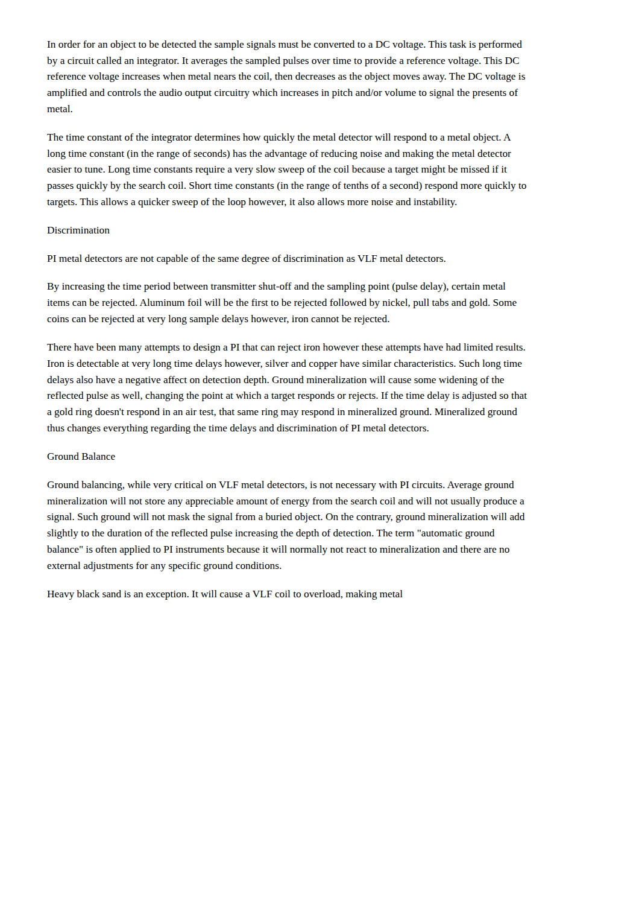In order for an object to be detected the sample signals must be converted to a DC voltage. This task is performed by a circuit called an integrator. It averages the sampled pulses over time to provide a reference voltage. This DC reference voltage increases when metal nears the coil, then decreases as the object moves away. The DC voltage is amplified and controls the audio output circuitry which increases in pitch and/or volume to signal the presents of metal.
The time constant of the integrator determines how quickly the metal detector will respond to a metal object. A long time constant (in the range of seconds) has the advantage of reducing noise and making the metal detector easier to tune. Long time constants require a very slow sweep of the coil because a target might be missed if it passes quickly by the search coil. Short time constants (in the range of tenths of a second) respond more quickly to targets. This allows a quicker sweep of the loop however, it also allows more noise and instability.
Discrimination
PI metal detectors are not capable of the same degree of discrimination as VLF metal detectors.
By increasing the time period between transmitter shut-off and the sampling point (pulse delay), certain metal items can be rejected. Aluminum foil will be the first to be rejected followed by nickel, pull tabs and gold. Some coins can be rejected at very long sample delays however, iron cannot be rejected.
There have been many attempts to design a PI that can reject iron however these attempts have had limited results. Iron is detectable at very long time delays however, silver and copper have similar characteristics. Such long time delays also have a negative affect on detection depth. Ground mineralization will cause some widening of the reflected pulse as well, changing the point at which a target responds or rejects. If the time delay is adjusted so that a gold ring doesn't respond in an air test, that same ring may respond in mineralized ground. Mineralized ground thus changes everything regarding the time delays and discrimination of PI metal detectors.
Ground Balance
Ground balancing, while very critical on VLF metal detectors, is not necessary with PI circuits. Average ground mineralization will not store any appreciable amount of energy from the search coil and will not usually produce a signal. Such ground will not mask the signal from a buried object. On the contrary, ground mineralization will add slightly to the duration of the reflected pulse increasing the depth of detection. The term "automatic ground balance" is often applied to PI instruments because it will normally not react to mineralization and there are no external adjustments for any specific ground conditions.
Heavy black sand is an exception. It will cause a VLF coil to overload, making metal